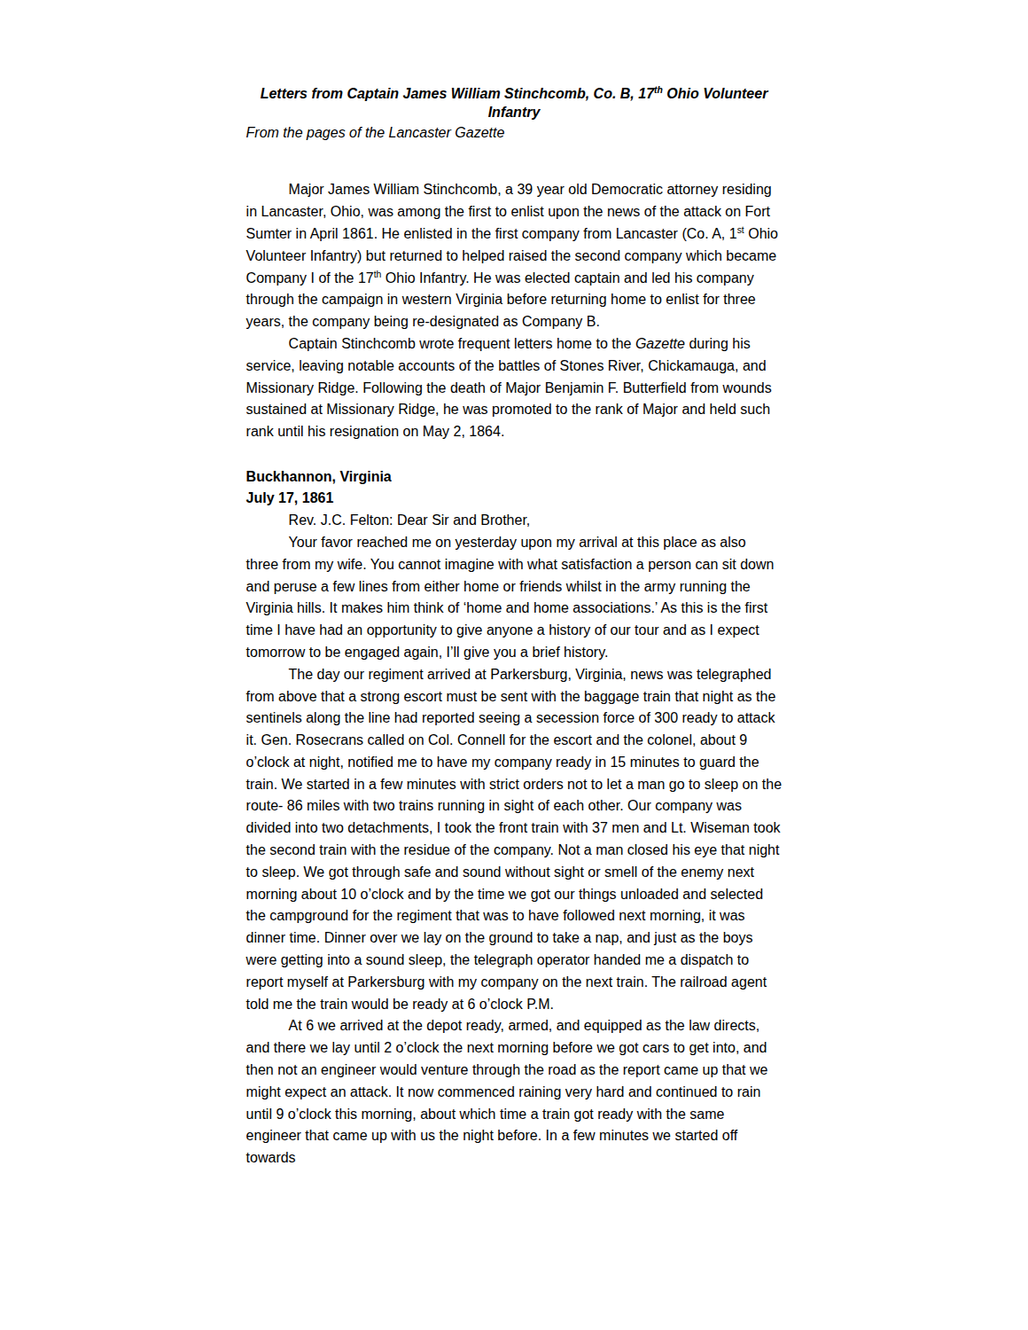Letters from Captain James William Stinchcomb, Co. B, 17th Ohio Volunteer Infantry
From the pages of the Lancaster Gazette
Major James William Stinchcomb, a 39 year old Democratic attorney residing in Lancaster, Ohio, was among the first to enlist upon the news of the attack on Fort Sumter in April 1861. He enlisted in the first company from Lancaster (Co. A, 1st Ohio Volunteer Infantry) but returned to helped raised the second company which became Company I of the 17th Ohio Infantry. He was elected captain and led his company through the campaign in western Virginia before returning home to enlist for three years, the company being re-designated as Company B.
Captain Stinchcomb wrote frequent letters home to the Gazette during his service, leaving notable accounts of the battles of Stones River, Chickamauga, and Missionary Ridge. Following the death of Major Benjamin F. Butterfield from wounds sustained at Missionary Ridge, he was promoted to the rank of Major and held such rank until his resignation on May 2, 1864.
Buckhannon, Virginia July 17, 1861
Rev. J.C. Felton: Dear Sir and Brother,
Your favor reached me on yesterday upon my arrival at this place as also three from my wife. You cannot imagine with what satisfaction a person can sit down and peruse a few lines from either home or friends whilst in the army running the Virginia hills. It makes him think of ‘home and home associations.’ As this is the first time I have had an opportunity to give anyone a history of our tour and as I expect tomorrow to be engaged again, I’ll give you a brief history.
The day our regiment arrived at Parkersburg, Virginia, news was telegraphed from above that a strong escort must be sent with the baggage train that night as the sentinels along the line had reported seeing a secession force of 300 ready to attack it. Gen. Rosecrans called on Col. Connell for the escort and the colonel, about 9 o’clock at night, notified me to have my company ready in 15 minutes to guard the train. We started in a few minutes with strict orders not to let a man go to sleep on the route- 86 miles with two trains running in sight of each other. Our company was divided into two detachments, I took the front train with 37 men and Lt. Wiseman took the second train with the residue of the company. Not a man closed his eye that night to sleep. We got through safe and sound without sight or smell of the enemy next morning about 10 o’clock and by the time we got our things unloaded and selected the campground for the regiment that was to have followed next morning, it was dinner time. Dinner over we lay on the ground to take a nap, and just as the boys were getting into a sound sleep, the telegraph operator handed me a dispatch to report myself at Parkersburg with my company on the next train. The railroad agent told me the train would be ready at 6 o’clock P.M.
At 6 we arrived at the depot ready, armed, and equipped as the law directs, and there we lay until 2 o’clock the next morning before we got cars to get into, and then not an engineer would venture through the road as the report came up that we might expect an attack. It now commenced raining very hard and continued to rain until 9 o’clock this morning, about which time a train got ready with the same engineer that came up with us the night before. In a few minutes we started off towards